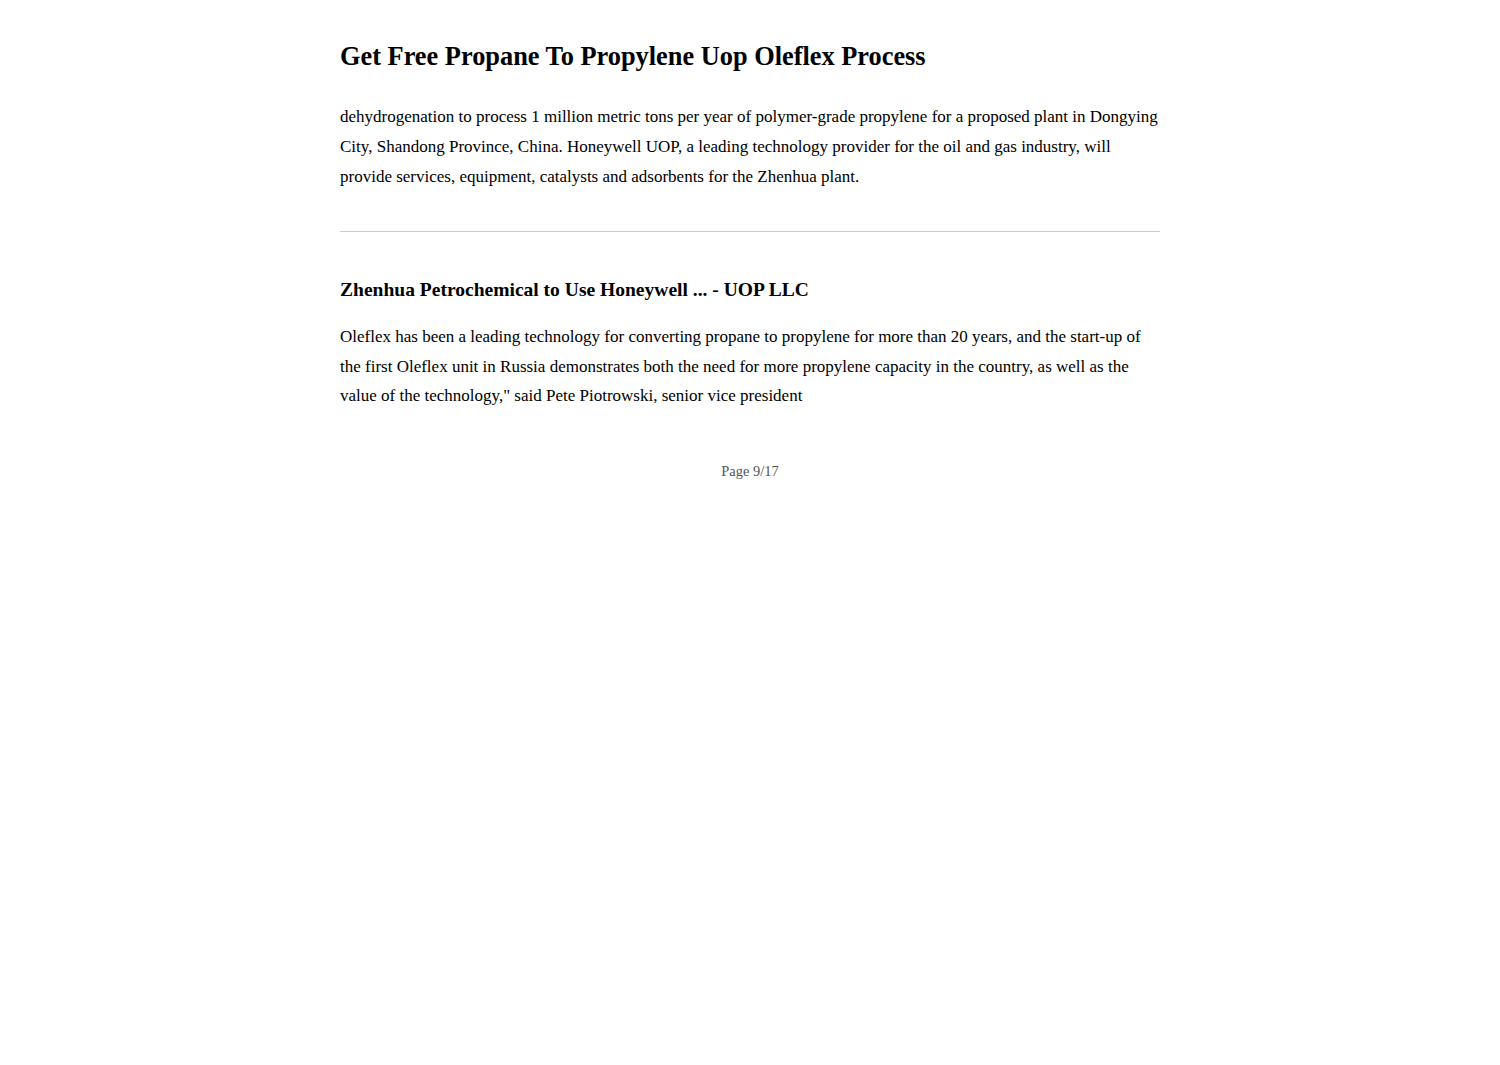Get Free Propane To Propylene Uop Oleflex Process
dehydrogenation to process 1 million metric tons per year of polymer-grade propylene for a proposed plant in Dongying City, Shandong Province, China. Honeywell UOP, a leading technology provider for the oil and gas industry, will provide services, equipment, catalysts and adsorbents for the Zhenhua plant.
Zhenhua Petrochemical to Use Honeywell ... - UOP LLC
Oleflex has been a leading technology for converting propane to propylene for more than 20 years, and the start-up of the first Oleflex unit in Russia demonstrates both the need for more propylene capacity in the country, as well as the value of the technology," said Pete Piotrowski, senior vice president
Page 9/17